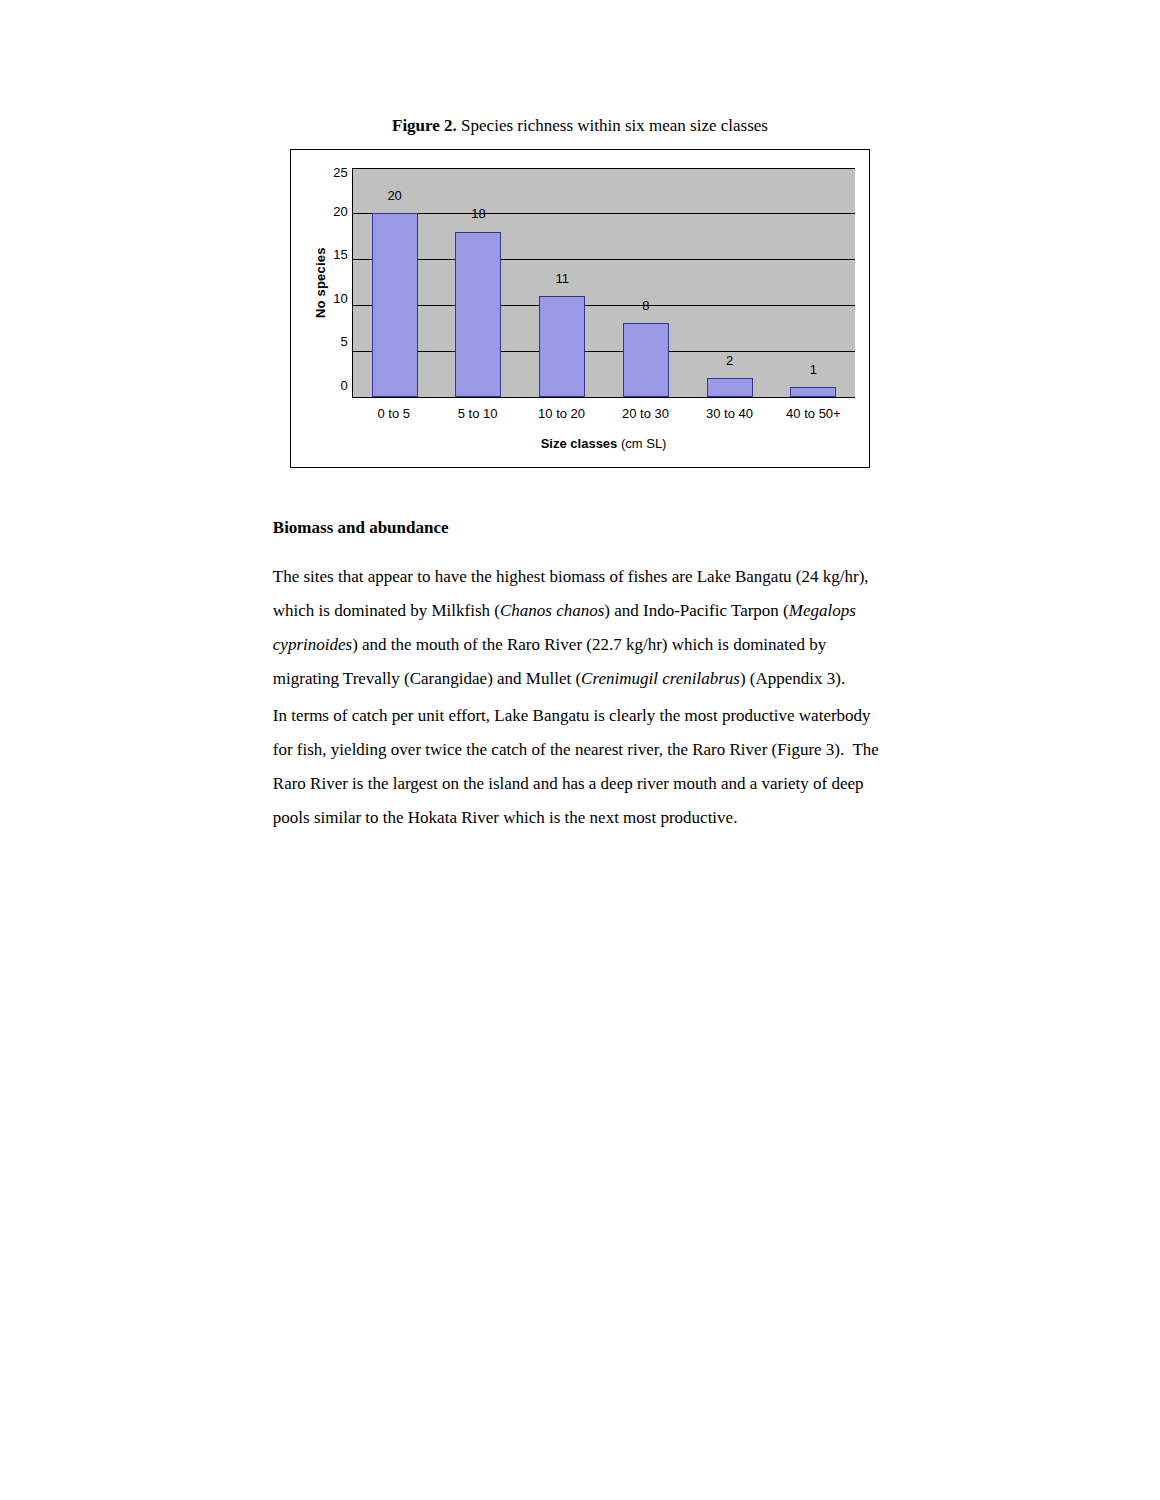Figure 2. Species richness within six mean size classes
No species
25 20 15 10 5 0
20
18
11
8
2
1
0 to 5 5 to 10 10 to 20 20 to 30 30 to 40 40 to 50+
Size classes (cm SL)
Biomass and abundance
The sites that appear to have the highest biomass of fishes are Lake Bangatu (24 kg/hr), which is dominated by Milkfish (Chanos chanos) and Indo-Pacific Tarpon (Megalops cyprinoides) and the mouth of the Raro River (22.7 kg/hr) which is dominated by migrating Trevally (Carangidae) and Mullet (Crenimugil crenilabrus) (Appendix 3).
In terms of catch per unit effort, Lake Bangatu is clearly the most productive waterbody for fish, yielding over twice the catch of the nearest river, the Raro River (Figure 3). The Raro River is the largest on the island and has a deep river mouth and a variety of deep pools similar to the Hokata River which is the next most productive.